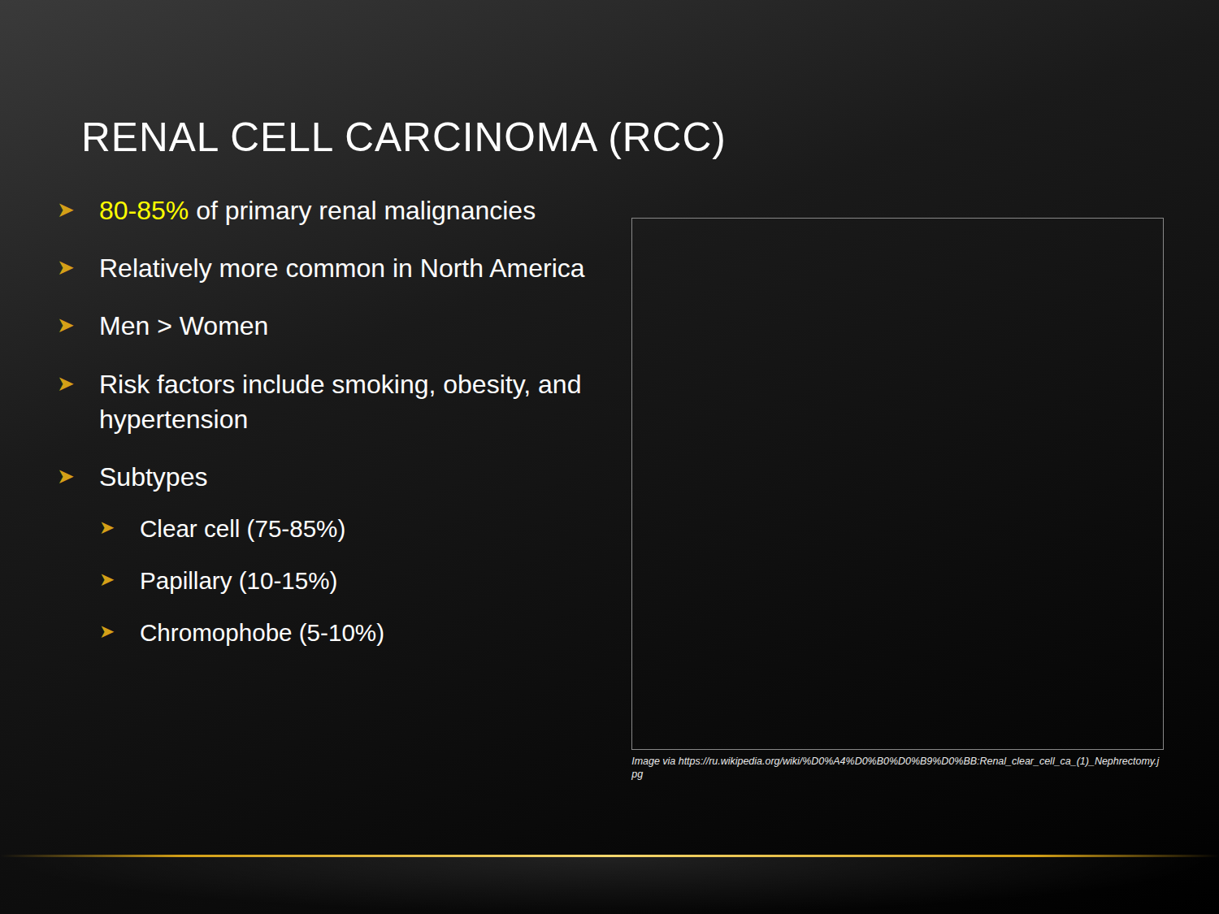Renal Cell Carcinoma (RCC)
80-85% of primary renal malignancies
Relatively more common in North America
Men > Women
Risk factors include smoking, obesity, and hypertension
Subtypes
Clear cell (75-85%)
Papillary (10-15%)
Chromophobe (5-10%)
Image via https://ru.wikipedia.org/wiki/%D0%A4%D0%B0%D0%B9%D0%BB:Renal_clear_cell_ca_(1)_Nephrectomy.jpg